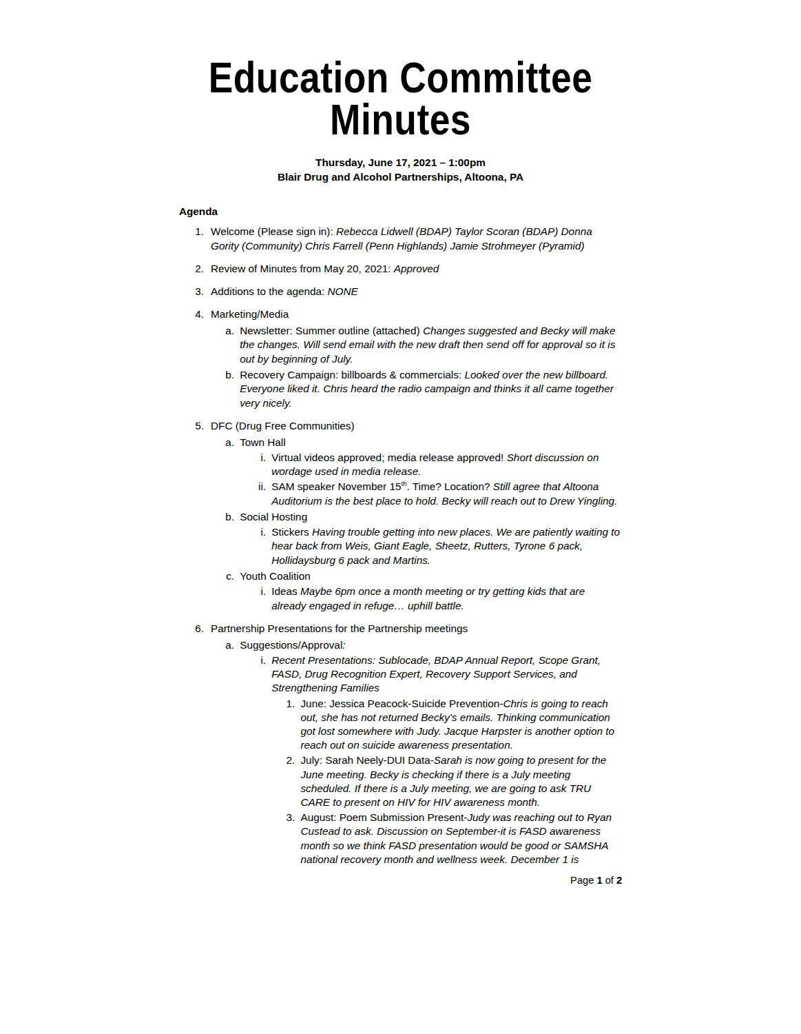Education Committee
Minutes
Thursday, June 17, 2021 – 1:00pm
Blair Drug and Alcohol Partnerships, Altoona, PA
Agenda
Welcome (Please sign in): Rebecca Lidwell (BDAP) Taylor Scoran (BDAP) Donna Gority (Community) Chris Farrell (Penn Highlands) Jamie Strohmeyer (Pyramid)
Review of Minutes from May 20, 2021: Approved
Additions to the agenda: NONE
Marketing/Media
Newsletter: Summer outline (attached) Changes suggested and Becky will make the changes. Will send email with the new draft then send off for approval so it is out by beginning of July.
Recovery Campaign: billboards & commercials: Looked over the new billboard. Everyone liked it. Chris heard the radio campaign and thinks it all came together very nicely.
DFC (Drug Free Communities)
Town Hall
Virtual videos approved; media release approved! Short discussion on wordage used in media release.
SAM speaker November 15th. Time? Location? Still agree that Altoona Auditorium is the best place to hold. Becky will reach out to Drew Yingling.
Social Hosting
Stickers Having trouble getting into new places. We are patiently waiting to hear back from Weis, Giant Eagle, Sheetz, Rutters, Tyrone 6 pack, Hollidaysburg 6 pack and Martins.
Youth Coalition
Ideas Maybe 6pm once a month meeting or try getting kids that are already engaged in refuge… uphill battle.
Partnership Presentations for the Partnership meetings
Suggestions/Approval:
Recent Presentations: Sublocade, BDAP Annual Report, Scope Grant, FASD, Drug Recognition Expert, Recovery Support Services, and Strengthening Families
June: Jessica Peacock-Suicide Prevention-Chris is going to reach out, she has not returned Becky's emails. Thinking communication got lost somewhere with Judy. Jacque Harpster is another option to reach out on suicide awareness presentation.
July: Sarah Neely-DUI Data-Sarah is now going to present for the June meeting. Becky is checking if there is a July meeting scheduled. If there is a July meeting, we are going to ask TRU CARE to present on HIV for HIV awareness month.
August: Poem Submission Present-Judy was reaching out to Ryan Custead to ask. Discussion on September-it is FASD awareness month so we think FASD presentation would be good or SAMSHA national recovery month and wellness week. December 1 is
Page 1 of 2